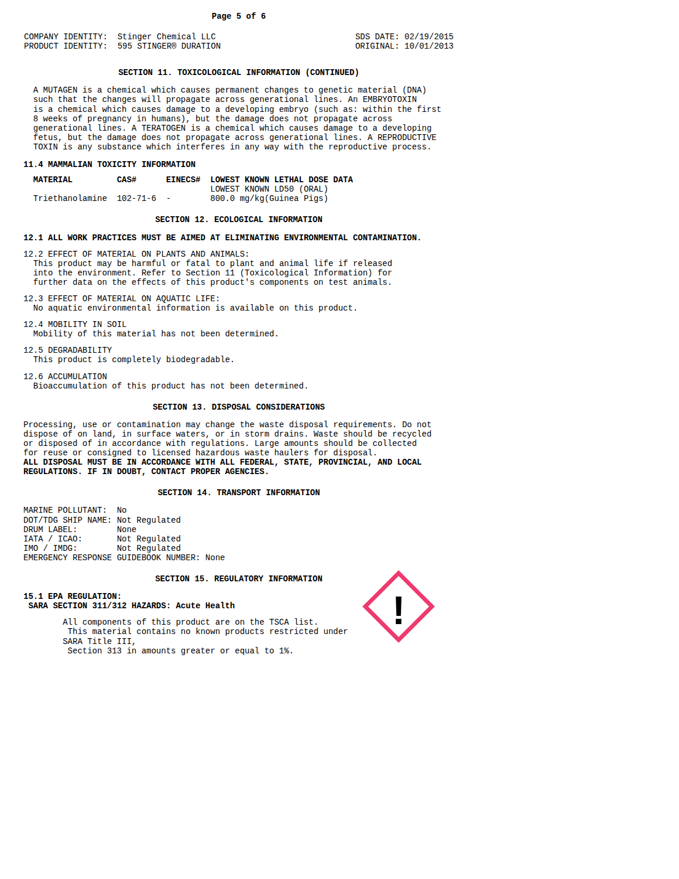Page 5 of 6
| COMPANY IDENTITY: Stinger Chemical LLC PRODUCT IDENTITY: 595 STINGER® DURATION | SDS DATE: 02/19/2015 ORIGINAL: 10/01/2013 |
SECTION 11. TOXICOLOGICAL INFORMATION (CONTINUED)
A MUTAGEN is a chemical which causes permanent changes to genetic material (DNA) such that the changes will propagate across generational lines. An EMBRYOTOXIN is a chemical which causes damage to a developing embryo (such as: within the first 8 weeks of pregnancy in humans), but the damage does not propagate across generational lines. A TERATOGEN is a chemical which causes damage to a developing fetus, but the damage does not propagate across generational lines. A REPRODUCTIVE TOXIN is any substance which interferes in any way with the reproductive process.
11.4 MAMMALIAN TOXICITY INFORMATION
| MATERIAL | CAS# | EINECS# | LOWEST KNOWN LETHAL DOSE DATA |
| --- | --- | --- | --- |
| | | | LOWEST KNOWN LD50 (ORAL) |
| Triethanolamine | 102-71-6 | - | 800.0 mg/kg(Guinea Pigs) |
SECTION 12. ECOLOGICAL INFORMATION
12.1 ALL WORK PRACTICES MUST BE AIMED AT ELIMINATING ENVIRONMENTAL CONTAMINATION.
12.2 EFFECT OF MATERIAL ON PLANTS AND ANIMALS: This product may be harmful or fatal to plant and animal life if released into the environment. Refer to Section 11 (Toxicological Information) for further data on the effects of this product's components on test animals.
12.3 EFFECT OF MATERIAL ON AQUATIC LIFE: No aquatic environmental information is available on this product.
12.4 MOBILITY IN SOIL Mobility of this material has not been determined.
12.5 DEGRADABILITY This product is completely biodegradable.
12.6 ACCUMULATION Bioaccumulation of this product has not been determined.
SECTION 13. DISPOSAL CONSIDERATIONS
Processing, use or contamination may change the waste disposal requirements. Do not dispose of on land, in surface waters, or in storm drains. Waste should be recycled or disposed of in accordance with regulations. Large amounts should be collected for reuse or consigned to licensed hazardous waste haulers for disposal. ALL DISPOSAL MUST BE IN ACCORDANCE WITH ALL FEDERAL, STATE, PROVINCIAL, AND LOCAL REGULATIONS. IF IN DOUBT, CONTACT PROPER AGENCIES.
SECTION 14. TRANSPORT INFORMATION
MARINE POLLUTANT: No DOT/TDG SHIP NAME: Not Regulated DRUM LABEL: None IATA / ICAO: Not Regulated IMO / IMDG: Not Regulated EMERGENCY RESPONSE GUIDEBOOK NUMBER: None
SECTION 15. REGULATORY INFORMATION
!
15.1 EPA REGULATION: SARA SECTION 311/312 HAZARDS: Acute Health
All components of this product are on the TSCA list. This material contains no known products restricted under SARA Title III, Section 313 in amounts greater or equal to 1%.